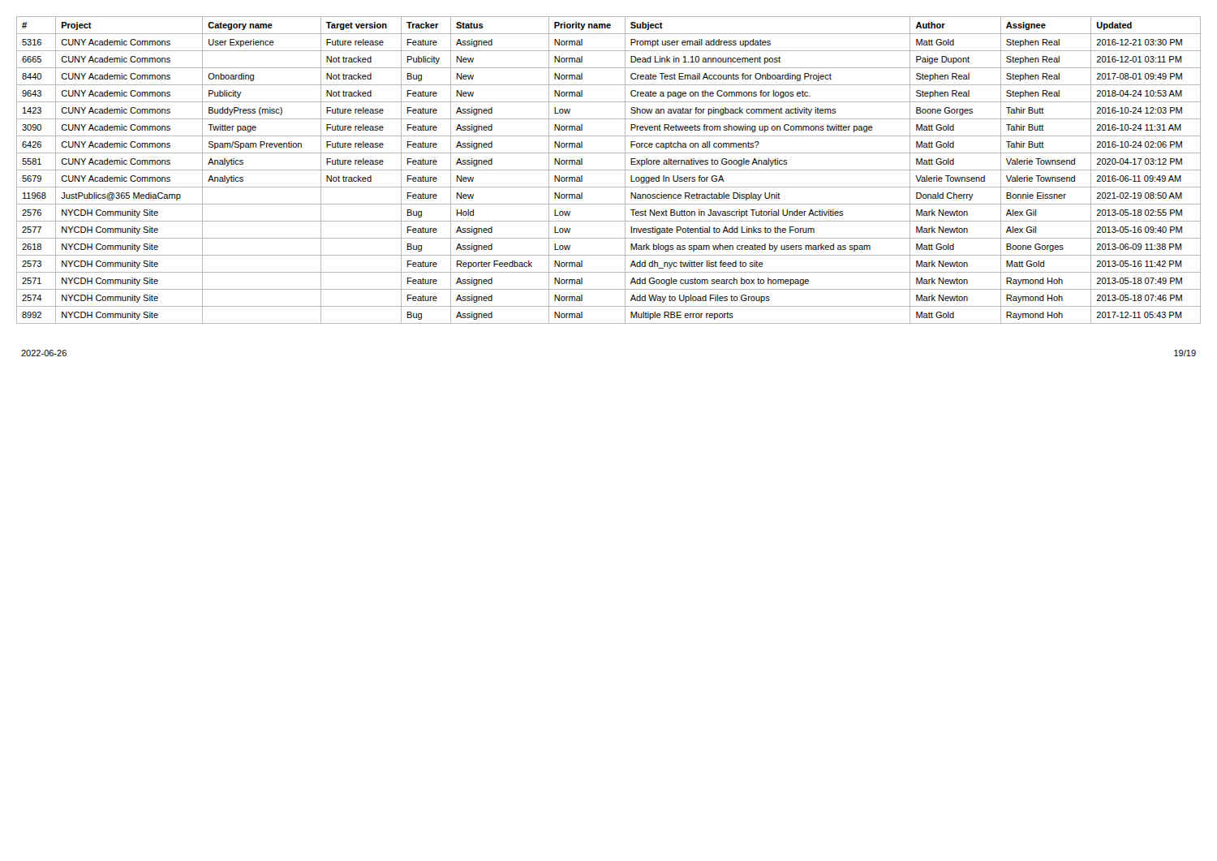| # | Project | Category name | Target version | Tracker | Status | Priority name | Subject | Author | Assignee | Updated |
| --- | --- | --- | --- | --- | --- | --- | --- | --- | --- | --- |
| 5316 | CUNY Academic Commons | User Experience | Future release | Feature | Assigned | Normal | Prompt user email address updates | Matt Gold | Stephen Real | 2016-12-21 03:30 PM |
| 6665 | CUNY Academic Commons | | Not tracked | Publicity | New | Normal | Dead Link in 1.10 announcement post | Paige Dupont | Stephen Real | 2016-12-01 03:11 PM |
| 8440 | CUNY Academic Commons | Onboarding | Not tracked | Bug | New | Normal | Create Test Email Accounts for Onboarding Project | Stephen Real | Stephen Real | 2017-08-01 09:49 PM |
| 9643 | CUNY Academic Commons | Publicity | Not tracked | Feature | New | Normal | Create a page on the Commons for logos etc. | Stephen Real | Stephen Real | 2018-04-24 10:53 AM |
| 1423 | CUNY Academic Commons | BuddyPress (misc) | Future release | Feature | Assigned | Low | Show an avatar for pingback comment activity items | Boone Gorges | Tahir Butt | 2016-10-24 12:03 PM |
| 3090 | CUNY Academic Commons | Twitter page | Future release | Feature | Assigned | Normal | Prevent Retweets from showing up on Commons twitter page | Matt Gold | Tahir Butt | 2016-10-24 11:31 AM |
| 6426 | CUNY Academic Commons | Spam/Spam Prevention | Future release | Feature | Assigned | Normal | Force captcha on all comments? | Matt Gold | Tahir Butt | 2016-10-24 02:06 PM |
| 5581 | CUNY Academic Commons | Analytics | Future release | Feature | Assigned | Normal | Explore alternatives to Google Analytics | Matt Gold | Valerie Townsend | 2020-04-17 03:12 PM |
| 5679 | CUNY Academic Commons | Analytics | Not tracked | Feature | New | Normal | Logged In Users for GA | Valerie Townsend | Valerie Townsend | 2016-06-11 09:49 AM |
| 11968 | JustPublics@365 MediaCamp | | | Feature | New | Normal | Nanoscience Retractable Display Unit | Donald Cherry | Bonnie Eissner | 2021-02-19 08:50 AM |
| 2576 | NYCDH Community Site | | | Bug | Hold | Low | Test Next Button in Javascript Tutorial Under Activities | Mark Newton | Alex Gil | 2013-05-18 02:55 PM |
| 2577 | NYCDH Community Site | | | Feature | Assigned | Low | Investigate Potential to Add Links to the Forum | Mark Newton | Alex Gil | 2013-05-16 09:40 PM |
| 2618 | NYCDH Community Site | | | Bug | Assigned | Low | Mark blogs as spam when created by users marked as spam | Matt Gold | Boone Gorges | 2013-06-09 11:38 PM |
| 2573 | NYCDH Community Site | | | Feature | Reporter Feedback | Normal | Add dh_nyc twitter list feed to site | Mark Newton | Matt Gold | 2013-05-16 11:42 PM |
| 2571 | NYCDH Community Site | | | Feature | Assigned | Normal | Add Google custom search box to homepage | Mark Newton | Raymond Hoh | 2013-05-18 07:49 PM |
| 2574 | NYCDH Community Site | | | Feature | Assigned | Normal | Add Way to Upload Files to Groups | Mark Newton | Raymond Hoh | 2013-05-18 07:46 PM |
| 8992 | NYCDH Community Site | | | Bug | Assigned | Normal | Multiple RBE error reports | Matt Gold | Raymond Hoh | 2017-12-11 05:43 PM |
| 2022-06-26 | 19/19 |